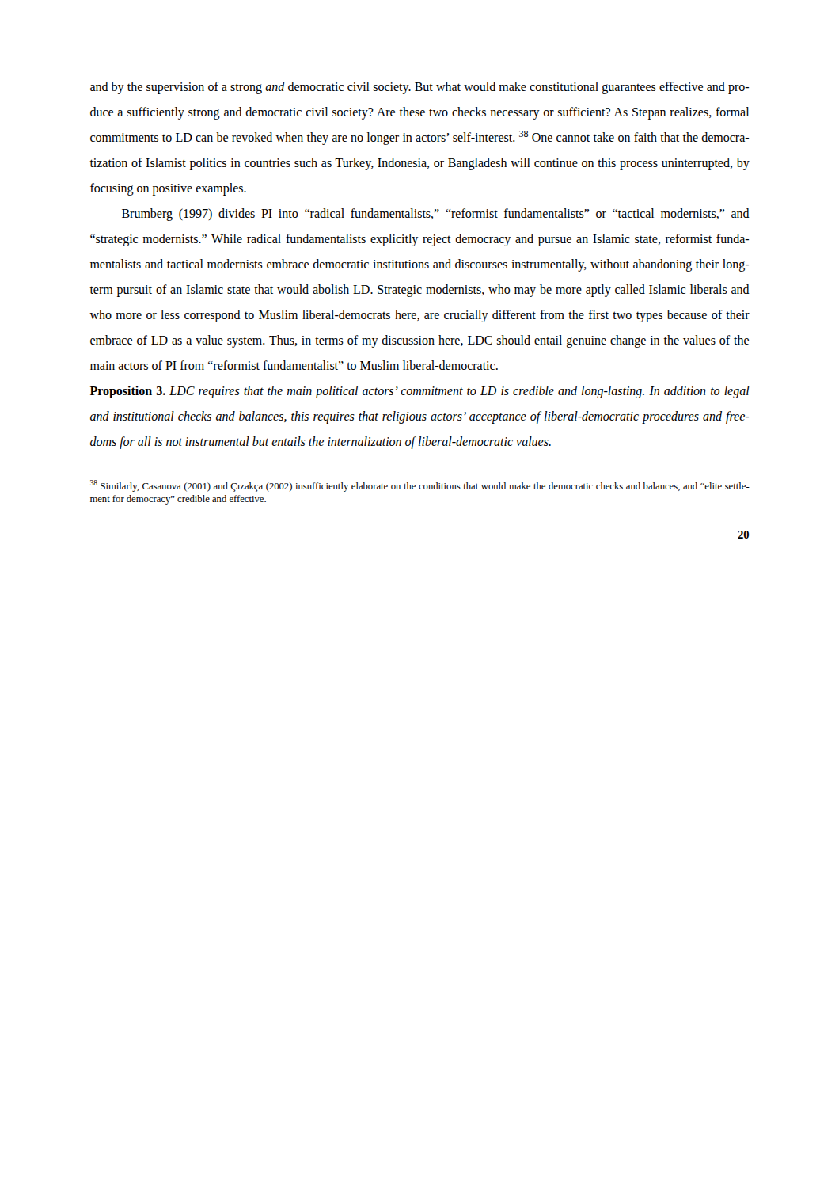and by the supervision of a strong and democratic civil society. But what would make constitutional guarantees effective and produce a sufficiently strong and democratic civil society? Are these two checks necessary or sufficient? As Stepan realizes, formal commitments to LD can be revoked when they are no longer in actors’ self-interest. 38 One cannot take on faith that the democratization of Islamist politics in countries such as Turkey, Indonesia, or Bangladesh will continue on this process uninterrupted, by focusing on positive examples.
Brumberg (1997) divides PI into “radical fundamentalists,” “reformist fundamentalists” or “tactical modernists,” and “strategic modernists.” While radical fundamentalists explicitly reject democracy and pursue an Islamic state, reformist fundamentalists and tactical modernists embrace democratic institutions and discourses instrumentally, without abandoning their long-term pursuit of an Islamic state that would abolish LD. Strategic modernists, who may be more aptly called Islamic liberals and who more or less correspond to Muslim liberal-democrats here, are crucially different from the first two types because of their embrace of LD as a value system. Thus, in terms of my discussion here, LDC should entail genuine change in the values of the main actors of PI from “reformist fundamentalist” to Muslim liberal-democratic.
Proposition 3. LDC requires that the main political actors’ commitment to LD is credible and long-lasting. In addition to legal and institutional checks and balances, this requires that religious actors’ acceptance of liberal-democratic procedures and freedoms for all is not instrumental but entails the internalization of liberal-democratic values.
38 Similarly, Casanova (2001) and Çızakça (2002) insufficiently elaborate on the conditions that would make the democratic checks and balances, and “elite settlement for democracy” credible and effective.
20